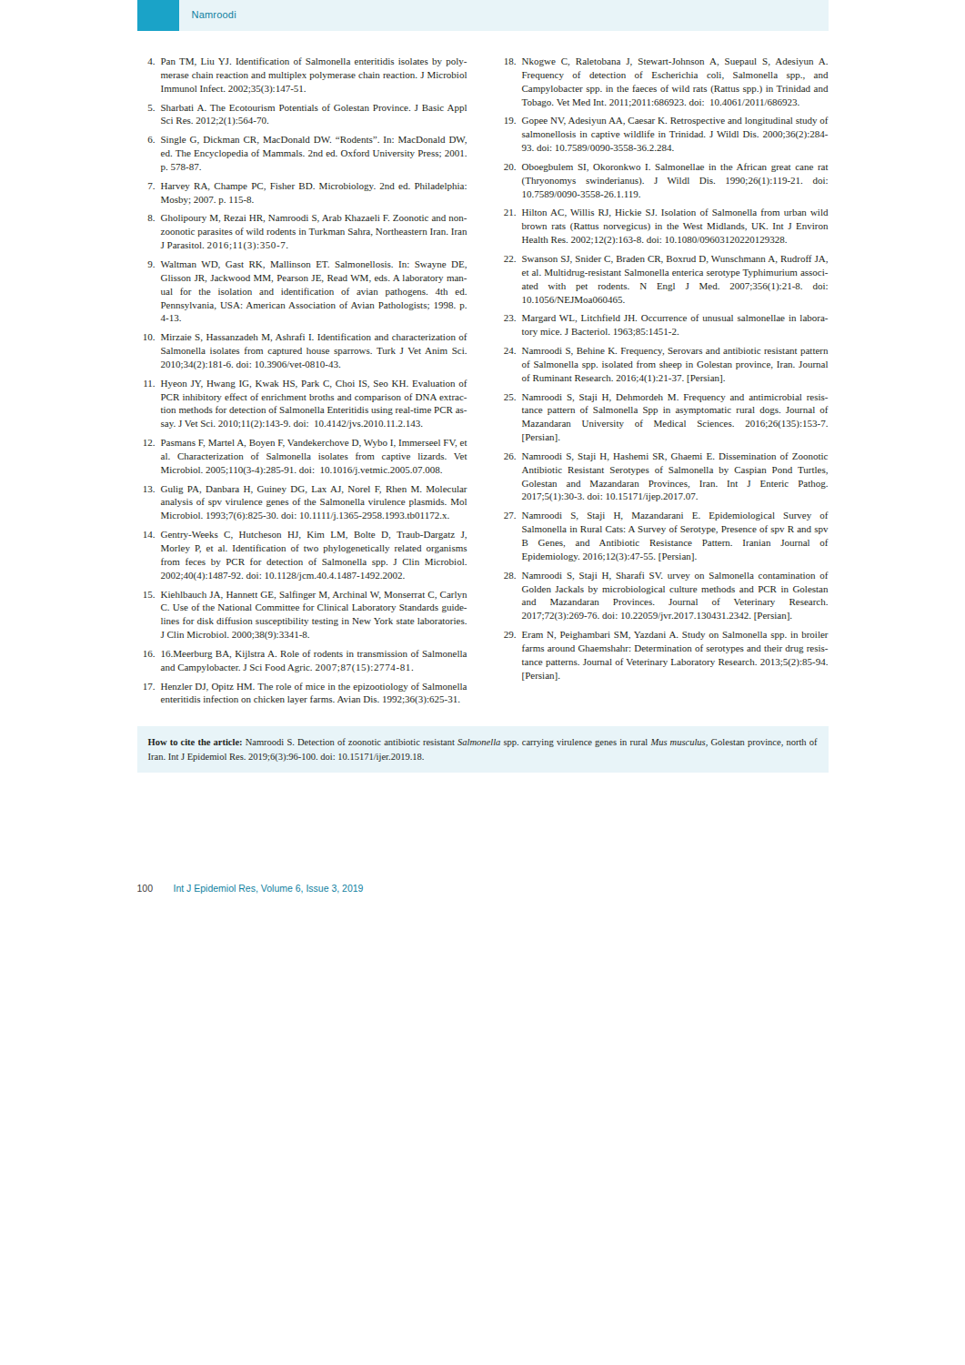Namroodi
Pan TM, Liu YJ. Identification of Salmonella enteritidis isolates by polymerase chain reaction and multiplex polymerase chain reaction. J Microbiol Immunol Infect. 2002;35(3):147-51.
Sharbati A. The Ecotourism Potentials of Golestan Province. J Basic Appl Sci Res. 2012;2(1):564-70.
Single G, Dickman CR, MacDonald DW. “Rodents”. In: MacDonald DW, ed. The Encyclopedia of Mammals. 2nd ed. Oxford University Press; 2001. p. 578-87.
Harvey RA, Champe PC, Fisher BD. Microbiology. 2nd ed. Philadelphia: Mosby; 2007. p. 115-8.
Gholipoury M, Rezai HR, Namroodi S, Arab Khazaeli F. Zoonotic and non-zoonotic parasites of wild rodents in Turkman Sahra, Northeastern Iran. Iran J Parasitol. 2016;11(3):350-7.
Waltman WD, Gast RK, Mallinson ET. Salmonellosis. In: Swayne DE, Glisson JR, Jackwood MM, Pearson JE, Read WM, eds. A laboratory manual for the isolation and identification of avian pathogens. 4th ed. Pennsylvania, USA: American Association of Avian Pathologists; 1998. p. 4-13.
Mirzaie S, Hassanzadeh M, Ashrafi I. Identification and characterization of Salmonella isolates from captured house sparrows. Turk J Vet Anim Sci. 2010;34(2):181-6. doi: 10.3906/vet-0810-43.
Hyeon JY, Hwang IG, Kwak HS, Park C, Choi IS, Seo KH. Evaluation of PCR inhibitory effect of enrichment broths and comparison of DNA extraction methods for detection of Salmonella Enteritidis using real-time PCR assay. J Vet Sci. 2010;11(2):143-9. doi: 10.4142/jvs.2010.11.2.143.
Pasmans F, Martel A, Boyen F, Vandekerchove D, Wybo I, Immerseel FV, et al. Characterization of Salmonella isolates from captive lizards. Vet Microbiol. 2005;110(3-4):285-91. doi: 10.1016/j.vetmic.2005.07.008.
Gulig PA, Danbara H, Guiney DG, Lax AJ, Norel F, Rhen M. Molecular analysis of spv virulence genes of the Salmonella virulence plasmids. Mol Microbiol. 1993;7(6):825-30. doi: 10.1111/j.1365-2958.1993.tb01172.x.
Gentry-Weeks C, Hutcheson HJ, Kim LM, Bolte D, Traub-Dargatz J, Morley P, et al. Identification of two phylogenetically related organisms from feces by PCR for detection of Salmonella spp. J Clin Microbiol. 2002;40(4):1487-92. doi: 10.1128/jcm.40.4.1487-1492.2002.
Kiehlbauch JA, Hannett GE, Salfinger M, Archinal W, Monserrat C, Carlyn C. Use of the National Committee for Clinical Laboratory Standards guidelines for disk diffusion susceptibility testing in New York state laboratories. J Clin Microbiol. 2000;38(9):3341-8.
16.Meerburg BA, Kijlstra A. Role of rodents in transmission of Salmonella and Campylobacter. J Sci Food Agric. 2007;87(15):2774-81.
Henzler DJ, Opitz HM. The role of mice in the epizootiology of Salmonella enteritidis infection on chicken layer farms. Avian Dis. 1992;36(3):625-31.
Nkogwe C, Raletobana J, Stewart-Johnson A, Suepaul S, Adesiyun A. Frequency of detection of Escherichia coli, Salmonella spp., and Campylobacter spp. in the faeces of wild rats (Rattus spp.) in Trinidad and Tobago. Vet Med Int. 2011;2011:686923. doi: 10.4061/2011/686923.
Gopee NV, Adesiyun AA, Caesar K. Retrospective and longitudinal study of salmonellosis in captive wildlife in Trinidad. J Wildl Dis. 2000;36(2):284-93. doi: 10.7589/0090-3558-36.2.284.
Oboegbulem SI, Okoronkwo I. Salmonellae in the African great cane rat (Thryonomys swinderianus). J Wildl Dis. 1990;26(1):119-21. doi: 10.7589/0090-3558-26.1.119.
Hilton AC, Willis RJ, Hickie SJ. Isolation of Salmonella from urban wild brown rats (Rattus norvegicus) in the West Midlands, UK. Int J Environ Health Res. 2002;12(2):163-8. doi: 10.1080/09603120220129328.
Swanson SJ, Snider C, Braden CR, Boxrud D, Wunschmann A, Rudroff JA, et al. Multidrug-resistant Salmonella enterica serotype Typhimurium associated with pet rodents. N Engl J Med. 2007;356(1):21-8. doi: 10.1056/NEJMoa060465.
Margard WL, Litchfield JH. Occurrence of unusual salmonellae in laboratory mice. J Bacteriol. 1963;85:1451-2.
Namroodi S, Behine K. Frequency, Serovars and antibiotic resistant pattern of Salmonella spp. isolated from sheep in Golestan province, Iran. Journal of Ruminant Research. 2016;4(1):21-37. [Persian].
Namroodi S, Staji H, Dehmordeh M. Frequency and antimicrobial resistance pattern of Salmonella Spp in asymptomatic rural dogs. Journal of Mazandaran University of Medical Sciences. 2016;26(135):153-7. [Persian].
Namroodi S, Staji H, Hashemi SR, Ghaemi E. Dissemination of Zoonotic Antibiotic Resistant Serotypes of Salmonella by Caspian Pond Turtles, Golestan and Mazandaran Provinces, Iran. Int J Enteric Pathog. 2017;5(1):30-3. doi: 10.15171/ijep.2017.07.
Namroodi S, Staji H, Mazandarani E. Epidemiological Survey of Salmonella in Rural Cats: A Survey of Serotype, Presence of spv R and spv B Genes, and Antibiotic Resistance Pattern. Iranian Journal of Epidemiology. 2016;12(3):47-55. [Persian].
Namroodi S, Staji H, Sharafi SV. urvey on Salmonella contamination of Golden Jackals by microbiological culture methods and PCR in Golestan and Mazandaran Provinces. Journal of Veterinary Research. 2017;72(3):269-76. doi: 10.22059/jvr.2017.130431.2342. [Persian].
Eram N, Peighambari SM, Yazdani A. Study on Salmonella spp. in broiler farms around Ghaemshahr: Determination of serotypes and their drug resistance patterns. Journal of Veterinary Laboratory Research. 2013;5(2):85-94. [Persian].
How to cite the article: Namroodi S. Detection of zoonotic antibiotic resistant Salmonella spp. carrying virulence genes in rural Mus musculus, Golestan province, north of Iran. Int J Epidemiol Res. 2019;6(3):96-100. doi: 10.15171/ijer.2019.18.
100 Int J Epidemiol Res, Volume 6, Issue 3, 2019